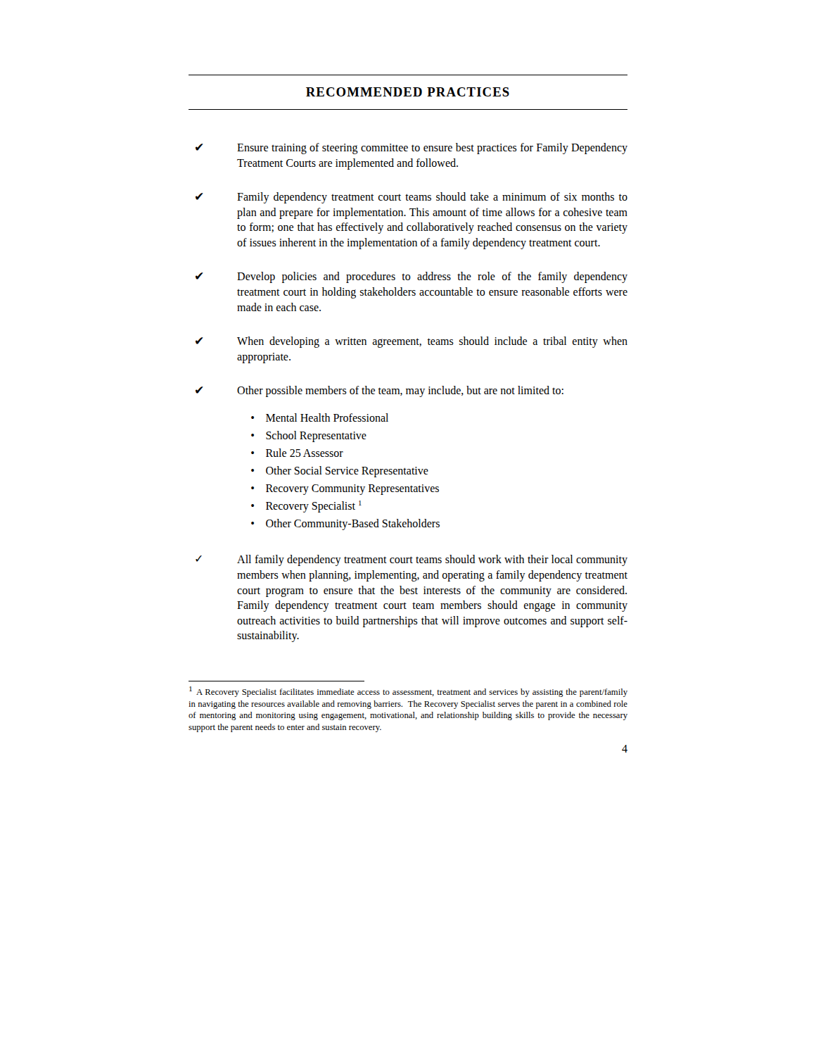RECOMMENDED PRACTICES
✔
Ensure training of steering committee to ensure best practices for Family Dependency Treatment Courts are implemented and followed.
✔
Family dependency treatment court teams should take a minimum of six months to plan and prepare for implementation. This amount of time allows for a cohesive team to form; one that has effectively and collaboratively reached consensus on the variety of issues inherent in the implementation of a family dependency treatment court.
✔
Develop policies and procedures to address the role of the family dependency treatment court in holding stakeholders accountable to ensure reasonable efforts were made in each case.
✔
When developing a written agreement, teams should include a tribal entity when appropriate.
✔
Other possible members of the team, may include, but are not limited to:
Mental Health Professional
School Representative
Rule 25 Assessor
Other Social Service Representative
Recovery Community Representatives
Recovery Specialist 1
Other Community-Based Stakeholders
✓
All family dependency treatment court teams should work with their local community members when planning, implementing, and operating a family dependency treatment court program to ensure that the best interests of the community are considered. Family dependency treatment court team members should engage in community outreach activities to build partnerships that will improve outcomes and support self-sustainability.
1 A Recovery Specialist facilitates immediate access to assessment, treatment and services by assisting the parent/family in navigating the resources available and removing barriers. The Recovery Specialist serves the parent in a combined role of mentoring and monitoring using engagement, motivational, and relationship building skills to provide the necessary support the parent needs to enter and sustain recovery.
4